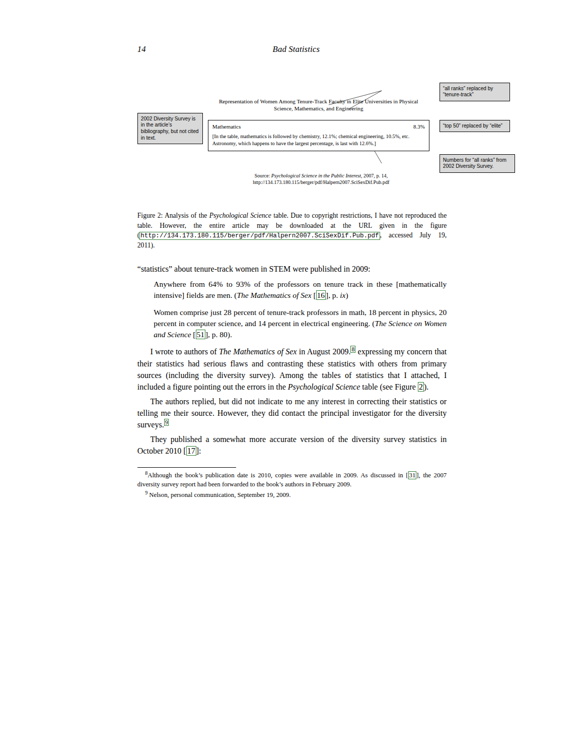14 Bad Statistics
“all ranks” replaced by “tenure-track”
“top 50” replaced by “elite”
Numbers for “all ranks” from 2002 Diversity Survey.
2002 Diversity Survey is in the article’s bibliography, but not cited in text.
Representation of Women Among Tenure-Track Faculty in Elite Universities in Physical Science, Mathematics, and Engineering
Mathematics 8.3%
[In the table, mathematics is followed by chemistry, 12.1%; chemical engineering, 10.5%, etc. Astronomy, which happens to have the largest percentage, is last with 12.6%.]
Source: Psychological Science in the Public Interest, 2007, p. 14,
http://134.173.180.115/berger/pdf/Halpern2007.SciSexDif.Pub.pdf
Figure 2: Analysis of the Psychological Science table. Due to copyright restrictions, I have not reproduced the table. However, the entire article may be downloaded at the URL given in the figure (http://134.173.180.115/berger/pdf/Halpern2007.SciSexDif.Pub.pdf, accessed July 19, 2011).
“statistics” about tenure-track women in STEM were published in 2009:
Anywhere from 64% to 93% of the professors on tenure track in these [mathematically intensive] fields are men. (The Mathematics of Sex [16], p. ix)
Women comprise just 28 percent of tenure-track professors in math, 18 percent in physics, 20 percent in computer science, and 14 percent in electrical engineering. (The Science on Women and Science [51], p. 80).
I wrote to authors of The Mathematics of Sex in August 2009.8 expressing my concern that their statistics had serious flaws and contrasting these statistics with others from primary sources (including the diversity survey). Among the tables of statistics that I attached, I included a figure pointing out the errors in the Psychological Science table (see Figure 2).
The authors replied, but did not indicate to me any interest in correcting their statistics or telling me their source. However, they did contact the principal investigator for the diversity surveys.9
They published a somewhat more accurate version of the diversity survey statistics in October 2010 [17]:
8Although the book’s publication date is 2010, copies were available in 2009. As discussed in [31], the 2007 diversity survey report had been forwarded to the book’s authors in February 2009.
9 Nelson, personal communication, September 19, 2009.